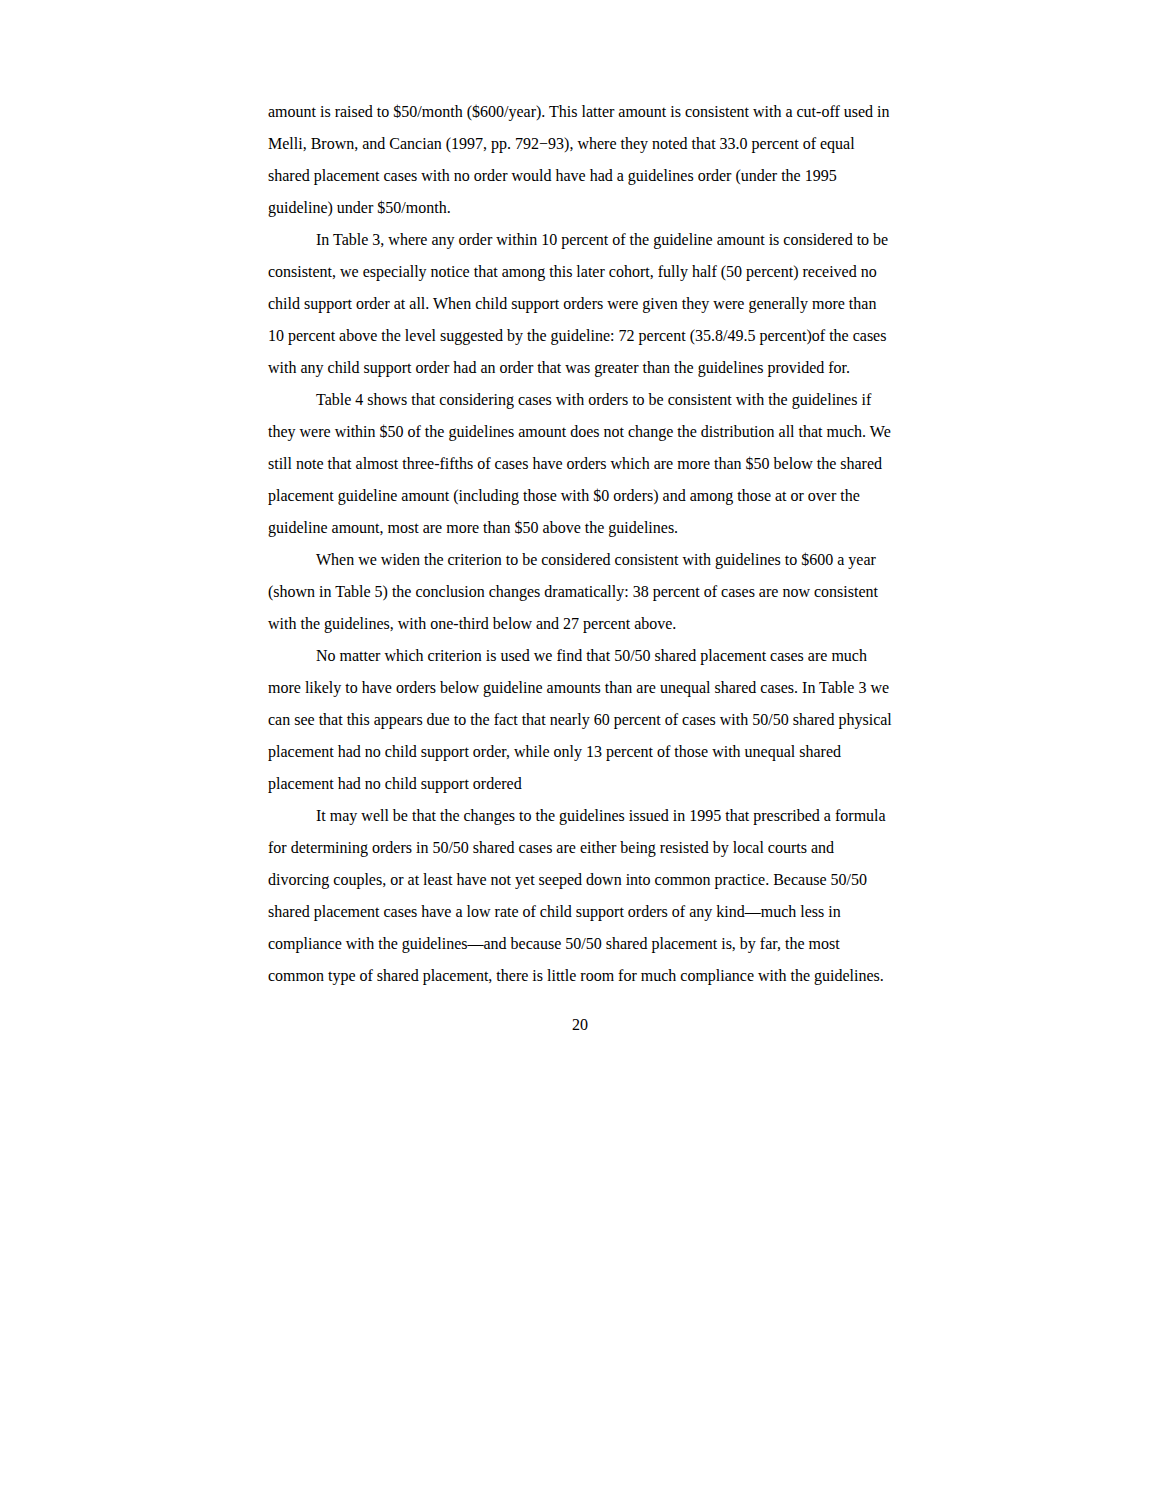amount is raised to $50/month ($600/year). This latter amount is consistent with a cut-off used in Melli, Brown, and Cancian (1997, pp. 792−93), where they noted that 33.0 percent of equal shared placement cases with no order would have had a guidelines order (under the 1995 guideline) under $50/month.
In Table 3, where any order within 10 percent of the guideline amount is considered to be consistent, we especially notice that among this later cohort, fully half (50 percent) received no child support order at all. When child support orders were given they were generally more than 10 percent above the level suggested by the guideline: 72 percent (35.8/49.5 percent)of the cases with any child support order had an order that was greater than the guidelines provided for.
Table 4 shows that considering cases with orders to be consistent with the guidelines if they were within $50 of the guidelines amount does not change the distribution all that much. We still note that almost three-fifths of cases have orders which are more than $50 below the shared placement guideline amount (including those with $0 orders) and among those at or over the guideline amount, most are more than $50 above the guidelines.
When we widen the criterion to be considered consistent with guidelines to $600 a year (shown in Table 5) the conclusion changes dramatically: 38 percent of cases are now consistent with the guidelines, with one-third below and 27 percent above.
No matter which criterion is used we find that 50/50 shared placement cases are much more likely to have orders below guideline amounts than are unequal shared cases. In Table 3 we can see that this appears due to the fact that nearly 60 percent of cases with 50/50 shared physical placement had no child support order, while only 13 percent of those with unequal shared placement had no child support ordered
It may well be that the changes to the guidelines issued in 1995 that prescribed a formula for determining orders in 50/50 shared cases are either being resisted by local courts and divorcing couples, or at least have not yet seeped down into common practice. Because 50/50 shared placement cases have a low rate of child support orders of any kind—much less in compliance with the guidelines—and because 50/50 shared placement is, by far, the most common type of shared placement, there is little room for much compliance with the guidelines.
20